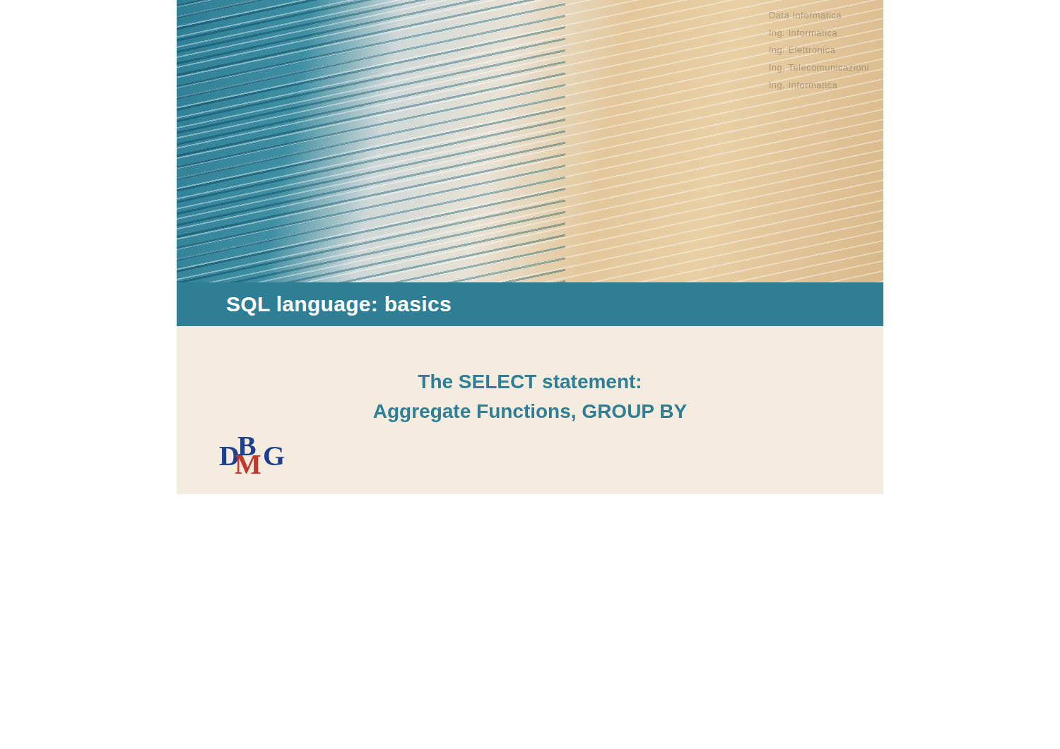Data Informatica
Ing. Informatica
Ing. Elettronica
Ing. Telecomunicazioni
Ing. Informatica
SQL language: basics
The SELECT statement:
Aggregate Functions, GROUP BY
DBMG